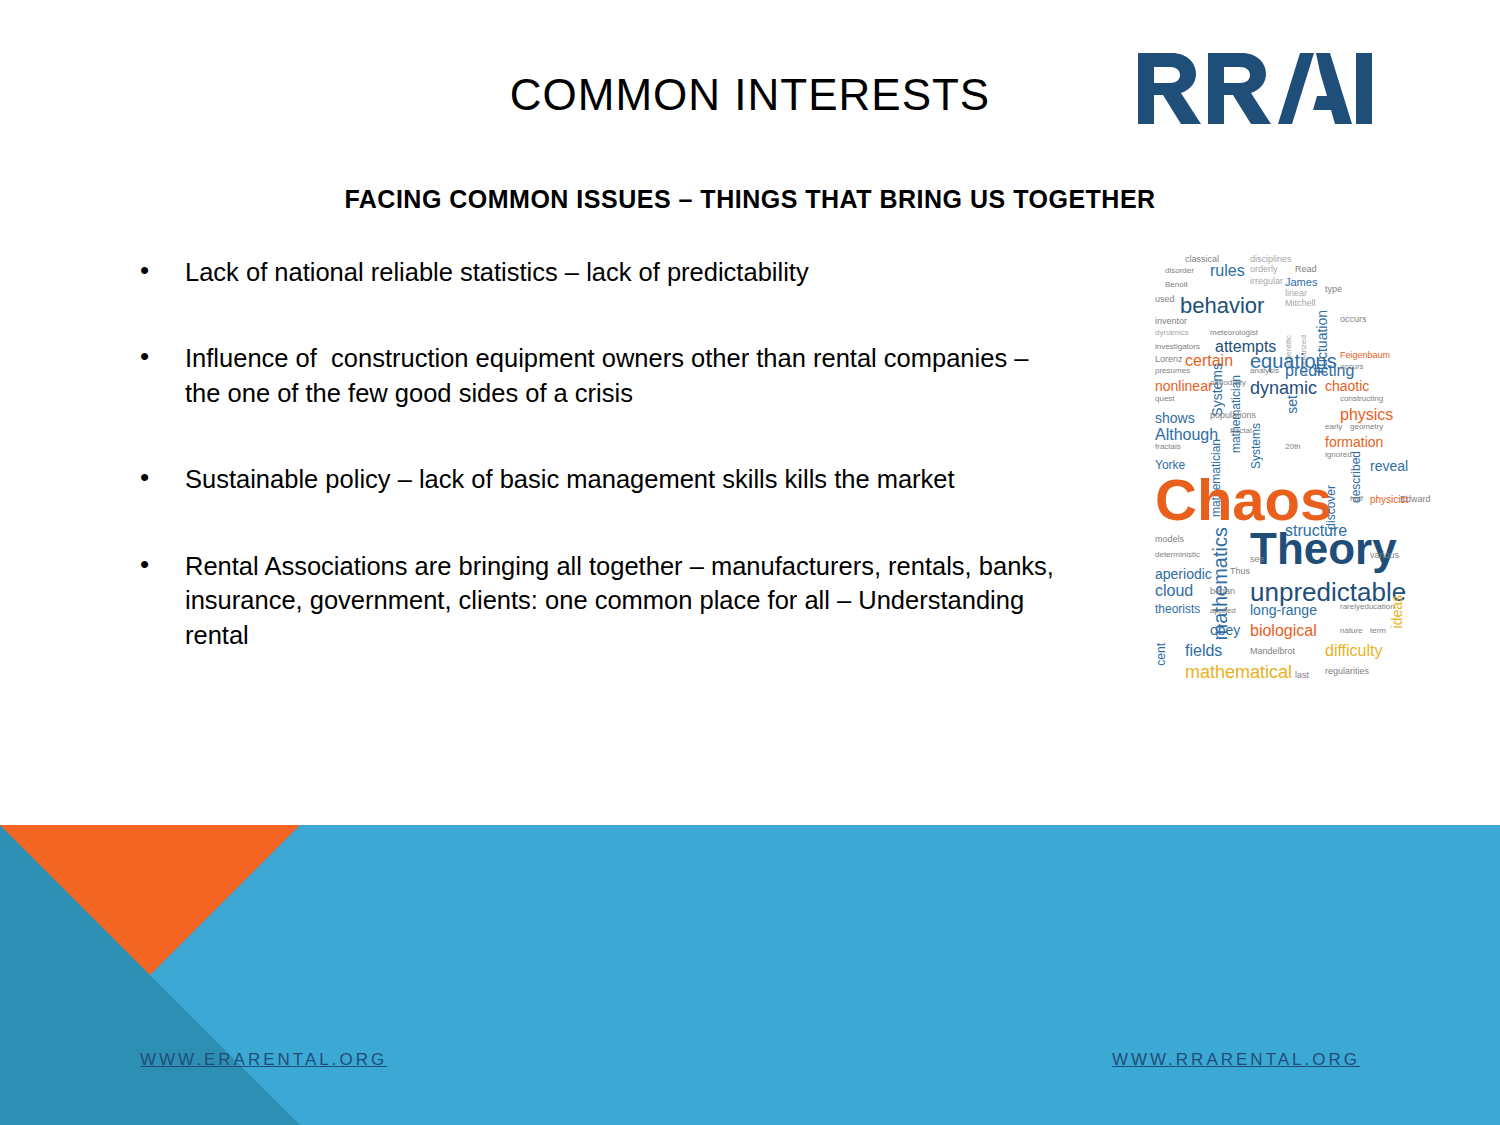COMMON INTERESTS
FACING COMMON ISSUES – THINGS THAT BRING US TOGETHER
Lack of national reliable statistics – lack of predictability
Influence of construction equipment owners other than rental companies – the one of the few good sides of a crisis
Sustainable policy – lack of basic management skills kills the market
Rental Associations are bringing all together – manufacturers, rentals, banks, insurance, government, clients: one common place for all – Understanding rental
classical disciplines disorder rules orderly Read irregular James Benoit linear type used Mitchell behavior inventor dynamics meteorologist fluctuation occurs investigators attempts scientific popularized Lorenz certain equations Feigenbaum presumes Systems analysis predicting occurs nonlinear periodicity mathematician dynamic chaotic constructing quest set physics shows populations early geometry Although fractal Systems formation fractals mathematician 20th ignored described Yorke reveal Chaos discover half physicist Edward structure models mathematics Theory deterministic see various aperiodic Thus cloud began unpredictable theorists applied long-range rarely education ideas obey biological nature term cent fields Mandelbrot difficulty mathematical last regularities
WWW.ERARENTAL.ORG WWW.RRARENTAL.ORG